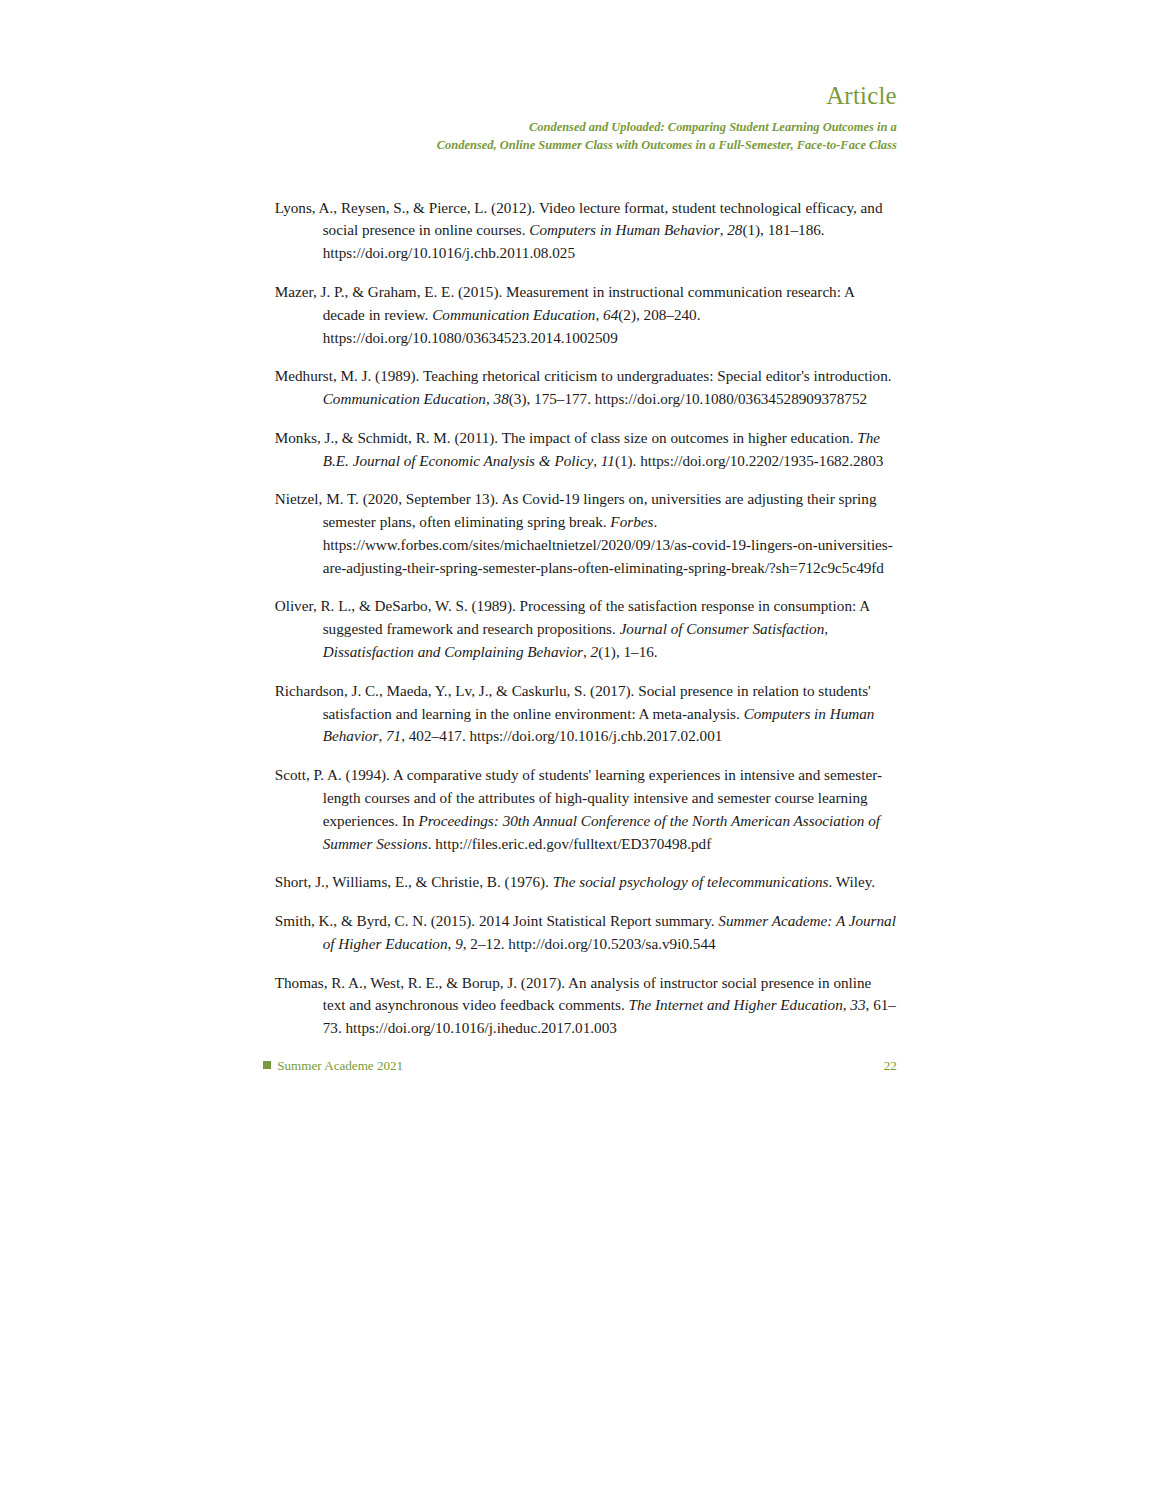Article
Condensed and Uploaded: Comparing Student Learning Outcomes in a
Condensed, Online Summer Class with Outcomes in a Full-Semester, Face-to-Face Class
Lyons, A., Reysen, S., & Pierce, L. (2012). Video lecture format, student technological efficacy, and social presence in online courses. Computers in Human Behavior, 28(1), 181–186. https://doi.org/10.1016/j.chb.2011.08.025
Mazer, J. P., & Graham, E. E. (2015). Measurement in instructional communication research: A decade in review. Communication Education, 64(2), 208–240. https://doi.org/10.1080/03634523.2014.1002509
Medhurst, M. J. (1989). Teaching rhetorical criticism to undergraduates: Special editor's introduction. Communication Education, 38(3), 175–177. https://doi.org/10.1080/03634528909378752
Monks, J., & Schmidt, R. M. (2011). The impact of class size on outcomes in higher education. The B.E. Journal of Economic Analysis & Policy, 11(1). https://doi.org/10.2202/1935-1682.2803
Nietzel, M. T. (2020, September 13). As Covid-19 lingers on, universities are adjusting their spring semester plans, often eliminating spring break. Forbes. https://www.forbes.com/sites/michaeltnietzel/2020/09/13/as-covid-19-lingers-on-universities-are-adjusting-their-spring-semester-plans-often-eliminating-spring-break/?sh=712c9c5c49fd
Oliver, R. L., & DeSarbo, W. S. (1989). Processing of the satisfaction response in consumption: A suggested framework and research propositions. Journal of Consumer Satisfaction, Dissatisfaction and Complaining Behavior, 2(1), 1–16.
Richardson, J. C., Maeda, Y., Lv, J., & Caskurlu, S. (2017). Social presence in relation to students' satisfaction and learning in the online environment: A meta-analysis. Computers in Human Behavior, 71, 402–417. https://doi.org/10.1016/j.chb.2017.02.001
Scott, P. A. (1994). A comparative study of students' learning experiences in intensive and semester-length courses and of the attributes of high-quality intensive and semester course learning experiences. In Proceedings: 30th Annual Conference of the North American Association of Summer Sessions. http://files.eric.ed.gov/fulltext/ED370498.pdf
Short, J., Williams, E., & Christie, B. (1976). The social psychology of telecommunications. Wiley.
Smith, K., & Byrd, C. N. (2015). 2014 Joint Statistical Report summary. Summer Academe: A Journal of Higher Education, 9, 2–12. http://doi.org/10.5203/sa.v9i0.544
Thomas, R. A., West, R. E., & Borup, J. (2017). An analysis of instructor social presence in online text and asynchronous video feedback comments. The Internet and Higher Education, 33, 61–73. https://doi.org/10.1016/j.iheduc.2017.01.003
Summer Academe 2021
22